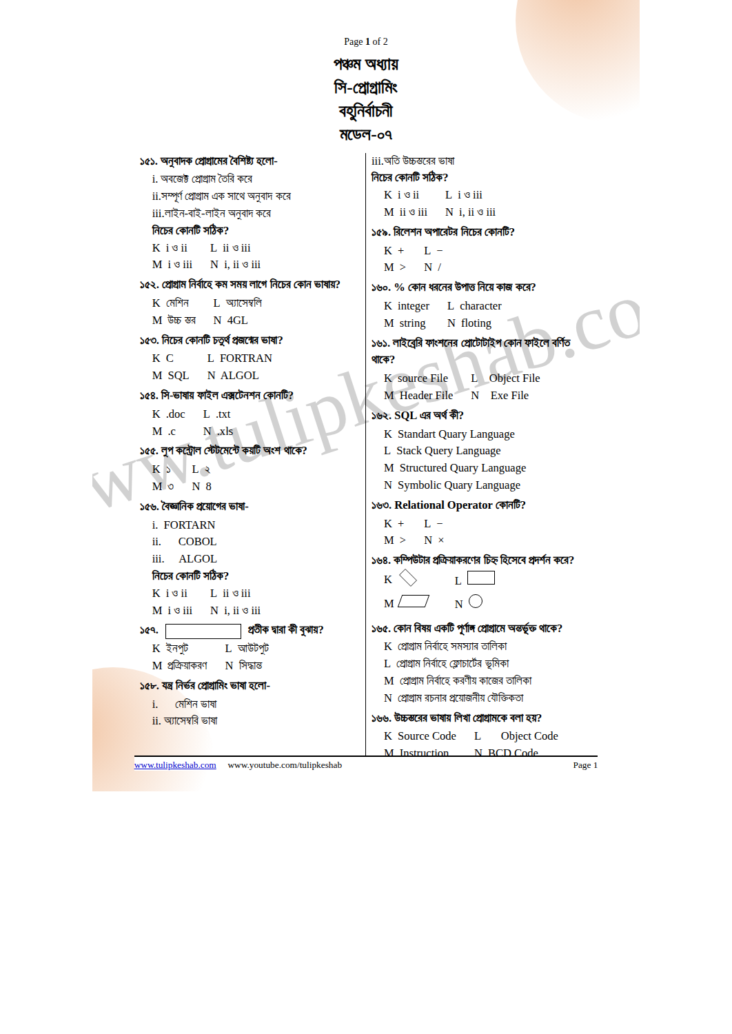www.tulipkeshab.com
Page 1 of 2
পঞ্চম অধ্যায়
সি-প্রোগ্রামিং
বহুনির্বাচনী
মডেল-০৭
১৫১. অনুবাদক প্রোগ্রামের বৈশিষ্ট্য হলো-
i. অবজেক্ট প্রোগ্রাম তৈরি করে
ii.সম্পূর্ণ প্রোগ্রাম এক সাথে অনুবাদ করে
iii.লাইন-বাই-লাইন অনুবাদ করে
নিচের কোনটি সঠিক?
| K i ও ii | L ii ও iii |
| M i ও iii | N i, ii ও iii |
১৫২. প্রোগ্রাম নির্বাহে কম সময় লাগে নিচের কোন ভাষায়?
| K মেশিন | L অ্যাসেম্বলি |
| M উচ্চ স্তর | N 4GL |
১৫৩. নিচের কোনটি চতুর্থ প্রজন্মের ভাষা?
| K C | L FORTRAN |
| M SQL | N ALGOL |
১৫৪. সি-ভাষায় ফাইল এক্সটেনশন কোনটি?
| K .doc | L .txt |
| M .c | N .xls |
১৫৫. লুপ কন্ট্রোল স্টেটমেন্টে কয়টি অংশ থাকে?
| K ১ | L ২ |
| M ৩ | N 8 |
১৫৬. বৈজ্ঞানিক প্রয়োগের ভাষা-
i. FORTARN
ii. COBOL
iii. ALGOL
নিচের কোনটি সঠিক?
| K i ও ii | L ii ও iii |
| M i ও iii | N i, ii ও iii |
১৫৭. প্রতীক দ্বারা কী বুঝায়?
| K ইনপুট | L আউটপুট |
| M প্রক্রিয়াকরণ | N সিদ্ধান্ত |
১৫৮. যন্ত্র নির্ভর প্রোগ্রামিং ভাষা হলো-
i. মেশিন ভাষা
ii. অ্যাসেম্বরি ভাষা
iii.অতি উচ্চস্তরের ভাষা
নিচের কোনটি সঠিক?
| K i ও ii | L i ও iii |
| M ii ও iii | N i, ii ও iii |
১৫৯. রিলেশন অপারেটর নিচের কোনটি?
| K + | L − |
| M > | N / |
১৬০. % কোন ধরনের উপাত্ত নিয়ে কাজ করে?
| K integer | L character |
| M string | N floting |
১৬১. লাইব্রেরি ফাংশনের প্রোটোটাইপ কোন ফাইলে বর্ণিত থাকে?
| K source File | L Object File |
| M Header File | N Exe File |
১৬২. SQL এর অর্থ কী?
K Standart Quary Language
L Stack Query Language
M Structured Quary Language
N Symbolic Quary Language
১৬৩. Relational Operator কোনটি?
| K + | L − |
| M > | N × |
১৬৪. কম্পিউটার প্রক্রিয়াকরণের চিহ্ন হিসেবে প্রদর্শন করে?
| K | L |
| M | N |
১৬৫. কোন বিষয় একটি পূর্ণাঙ্গ প্রোগ্রামে অন্তর্ভূক্ত থাকে?
K প্রোগ্রাম নির্বাহে সমস্যার তালিকা
L প্রোগ্রাম নির্বাহে ফ্লোচার্টের ভূমিকা
M প্রোগ্রাম নির্বাহে করণীয় কাজের তালিকা
N প্রোগ্রাম রচনার প্রয়োজনীয় যৌক্তিকতা
১৬৬. উচ্চস্তরের ভাষায় লিখা প্রোগ্রামকে বলা হয়?
| K Source Code | L Object Code |
| M Instruction | N BCD Code |
www.tulipkeshab.com www.youtube.com/tulipkeshab Page 1